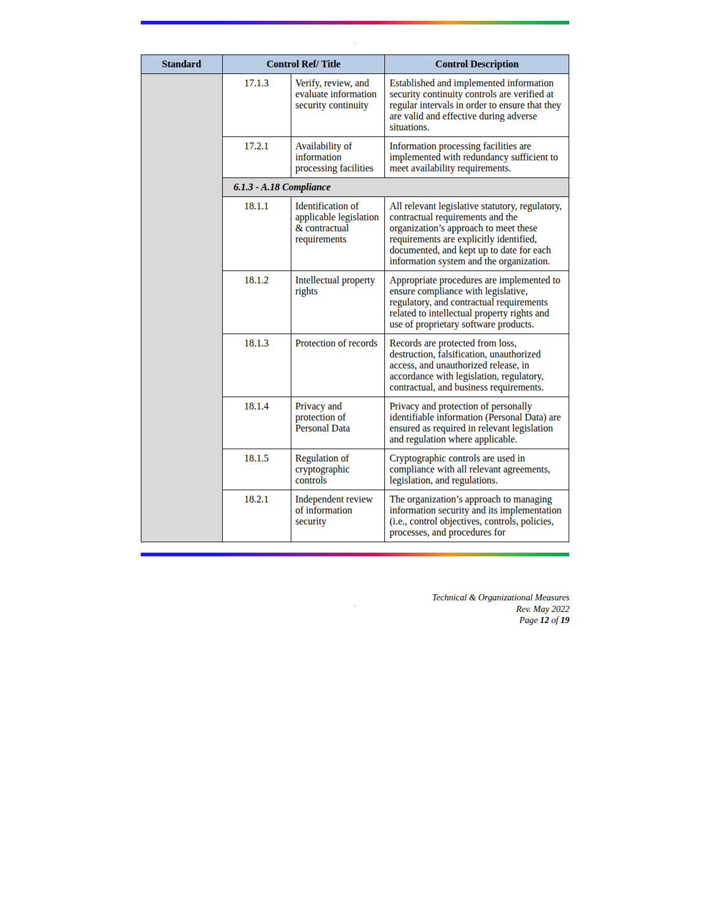·
| Standard | Control Ref/ Title | Control Description |
| --- | --- | --- |
| | 17.1.3 | Verify, review, and evaluate information security continuity | Established and implemented information security continuity controls are verified at regular intervals in order to ensure that they are valid and effective during adverse situations. |
| 17.2.1 | Availability of information processing facilities | Information processing facilities are implemented with redundancy sufficient to meet availability requirements. |
| 6.1.3 - A.18 Compliance |
| 18.1.1 | Identification of applicable legislation & contractual requirements | All relevant legislative statutory, regulatory, contractual requirements and the organization’s approach to meet these requirements are explicitly identified, documented, and kept up to date for each information system and the organization. |
| 18.1.2 | Intellectual property rights | Appropriate procedures are implemented to ensure compliance with legislative, regulatory, and contractual requirements related to intellectual property rights and use of proprietary software products. |
| 18.1.3 | Protection of records | Records are protected from loss, destruction, falsification, unauthorized access, and unauthorized release, in accordance with legislation, regulatory, contractual, and business requirements. |
| 18.1.4 | Privacy and protection of Personal Data | Privacy and protection of personally identifiable information (Personal Data) are ensured as required in relevant legislation and regulation where applicable. |
| 18.1.5 | Regulation of cryptographic controls | Cryptographic controls are used in compliance with all relevant agreements, legislation, and regulations. |
| 18.2.1 | Independent review of information security | The organization’s approach to managing information security and its implementation (i.e., control objectives, controls, policies, processes, and procedures for |
·
Technical & Organizational Measures
Rev. May 2022
Page 12 of 19